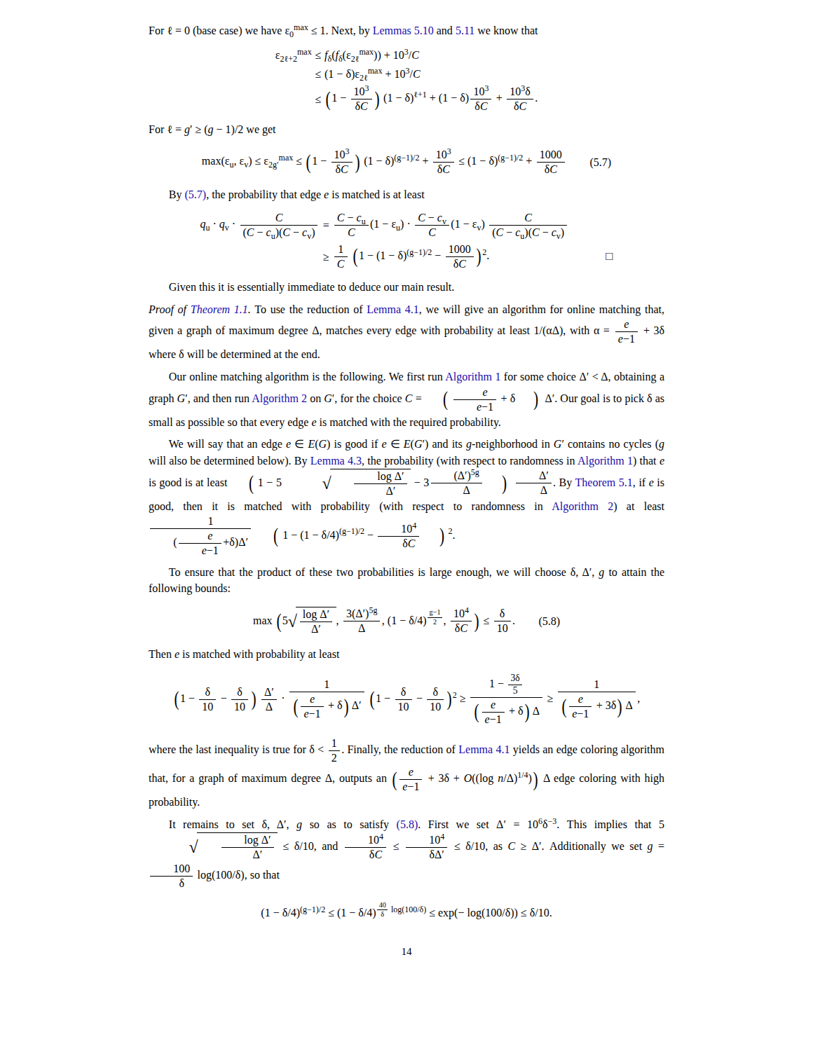For ℓ = 0 (base case) we have ε0max ≤ 1. Next, by Lemmas 5.10 and 5.11 we know that
| ε 2ℓ+2 max | ≤ | f δ ( f δ (ε 2ℓ max )) + 10 3 / C |
| | ≤ | (1 − δ)ε 2ℓ max + 10 3 / C |
| | ≤ | ( 1 − 10 3 δ C ) (1 − δ) ℓ+1 + (1 − δ) 10 3 δ C + 10 3 δ δ C . |
For ℓ = g′ ≥ (g − 1)/2 we get
max(εu, εv) ≤ ε2g′max ≤ (1 − 103 δC) (1 − δ)(g−1)/2 + 103 δC ≤ (1 − δ)(g−1)/2 + 1000 δC
(5.7)
By (5.7), the probability that edge e is matched is at least
| q u · q v · C ( C − c u )( C − c v ) | = | C − c u C (1 − ε u ) · C − c v C (1 − ε v ) C ( C − c u )( C − c v ) | |
| | ≥ | 1 C ( 1 − (1 − δ) (g−1)/2 − 1000 δ C ) 2 . | □ |
Given this it is essentially immediate to deduce our main result.
Proof of Theorem 1.1. To use the reduction of Lemma 4.1, we will give an algorithm for online matching that, given a graph of maximum degree Δ, matches every edge with probability at least 1/(αΔ), with α = ee−1 + 3δ where δ will be determined at the end.
Our online matching algorithm is the following. We first run Algorithm 1 for some choice Δ′ < Δ, obtaining a graph G′, and then run Algorithm 2 on G′, for the choice C = (ee−1 + δ) Δ′. Our goal is to pick δ as small as possible so that every edge e is matched with the required probability.
We will say that an edge e ∈ E(G) is good if e ∈ E(G′) and its g-neighborhood in G′ contains no cycles (g will also be determined below). By Lemma 4.3, the probability (with respect to randomness in Algorithm 1) that e is good is at least (1 − 5√log Δ′Δ′ − 3(Δ′)5g Δ) Δ′Δ. By Theorem 5.1, if e is good, then it is matched with probability (with respect to randomness in Algorithm 2) at least 1(ee−1+δ)Δ′ (1 − (1 − δ/4)(g−1)/2 − 104 δC)2.
To ensure that the product of these two probabilities is large enough, we will choose δ, Δ′, g to attain the following bounds:
max (5√log Δ′Δ′, 3(Δ′)5g Δ, (1 − δ/4)g−12, 104 δC) ≤ δ 10.
(5.8)
Then e is matched with probability at least
(1 − δ 10 − δ 10) Δ′Δ · 1(ee−1 + δ) Δ′ (1 − δ 10 − δ 10)2 ≥ 1 − 3δ 5(ee−1 + δ) Δ ≥ 1(ee−1 + 3δ) Δ,
where the last inequality is true for δ < 12. Finally, the reduction of Lemma 4.1 yields an edge coloring algorithm that, for a graph of maximum degree Δ, outputs an (ee−1 + 3δ + O((log n/Δ)1/4)) Δ edge coloring with high probability.
It remains to set δ, Δ′, g so as to satisfy (5.8). First we set Δ′ = 106δ−3. This implies that 5√log Δ′Δ′ ≤ δ/10, and 104 δC ≤ 104 δΔ′ ≤ δ/10, as C ≥ Δ′. Additionally we set g = 100 δ log(100/δ), so that
(1 − δ/4)(g−1)/2 ≤ (1 − δ/4)40 δ log(100/δ) ≤ exp(− log(100/δ)) ≤ δ/10.
14